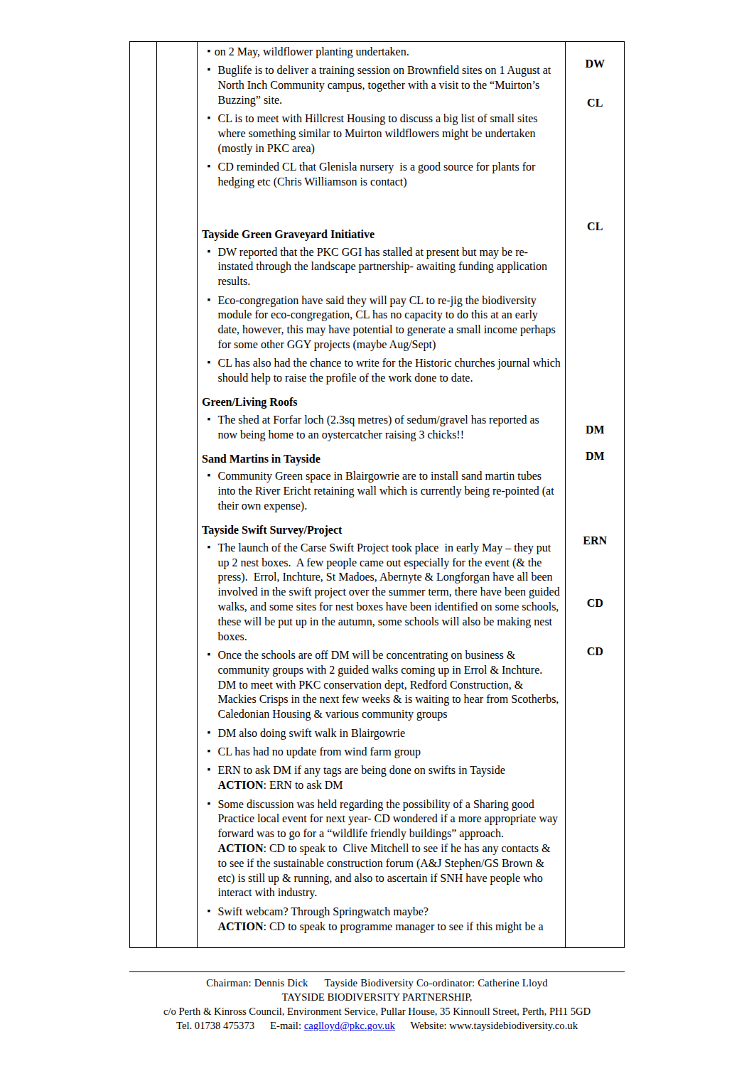| | | on 2 May, wildflower planting undertaken. Buglife is to deliver a training session on Brownfield sites on 1 August at North Inch Community campus, together with a visit to the “Muirton’s Buzzing” site. CL is to meet with Hillcrest Housing to discuss a big list of small sites where something similar to Muirton wildflowers might be undertaken (mostly in PKC area) CD reminded CL that Glenisla nursery is a good source for plants for hedging etc (Chris Williamson is contact) Tayside Green Graveyard Initiative DW reported that the PKC GGI has stalled at present but may be re-instated through the landscape partnership- awaiting funding application results. Eco-congregation have said they will pay CL to re-jig the biodiversity module for eco-congregation, CL has no capacity to do this at an early date, however, this may have potential to generate a small income perhaps for some other GGY projects (maybe Aug/Sept) CL has also had the chance to write for the Historic churches journal which should help to raise the profile of the work done to date. Green/Living Roofs The shed at Forfar loch (2.3sq metres) of sedum/gravel has reported as now being home to an oystercatcher raising 3 chicks!! Sand Martins in Tayside Community Green space in Blairgowrie are to install sand martin tubes into the River Ericht retaining wall which is currently being re-pointed (at their own expense). Tayside Swift Survey/Project The launch of the Carse Swift Project took place in early May – they put up 2 nest boxes. A few people came out especially for the event (& the press). Errol, Inchture, St Madoes, Abernyte & Longforgan have all been involved in the swift project over the summer term, there have been guided walks, and some sites for nest boxes have been identified on some schools, these will be put up in the autumn, some schools will also be making nest boxes. Once the schools are off DM will be concentrating on business & community groups with 2 guided walks coming up in Errol & Inchture. DM to meet with PKC conservation dept, Redford Construction, & Mackies Crisps in the next few weeks & is waiting to hear from Scotherbs, Caledonian Housing & various community groups DM also doing swift walk in Blairgowrie CL has had no update from wind farm group ERN to ask DM if any tags are being done on swifts in Tayside ACTION : ERN to ask DM Some discussion was held regarding the possibility of a Sharing good Practice local event for next year- CD wondered if a more appropriate way forward was to go for a “wildlife friendly buildings” approach. ACTION : CD to speak to Clive Mitchell to see if he has any contacts & to see if the sustainable construction forum (A&J Stephen/GS Brown & etc) is still up & running, and also to ascertain if SNH have people who interact with industry. Swift webcam? Through Springwatch maybe? ACTION : CD to speak to programme manager to see if this might be a | DW CL CL DM DM ERN CD CD |
Chairman: Dennis Dick Tayside Biodiversity Co-ordinator: Catherine Lloyd
TAYSIDE BIODIVERSITY PARTNERSHIP,
c/o Perth & Kinross Council, Environment Service, Pullar House, 35 Kinnoull Street, Perth, PH1 5GD
Tel. 01738 475373 E-mail: caglloyd@pkc.gov.uk Website: www.taysidebiodiversity.co.uk